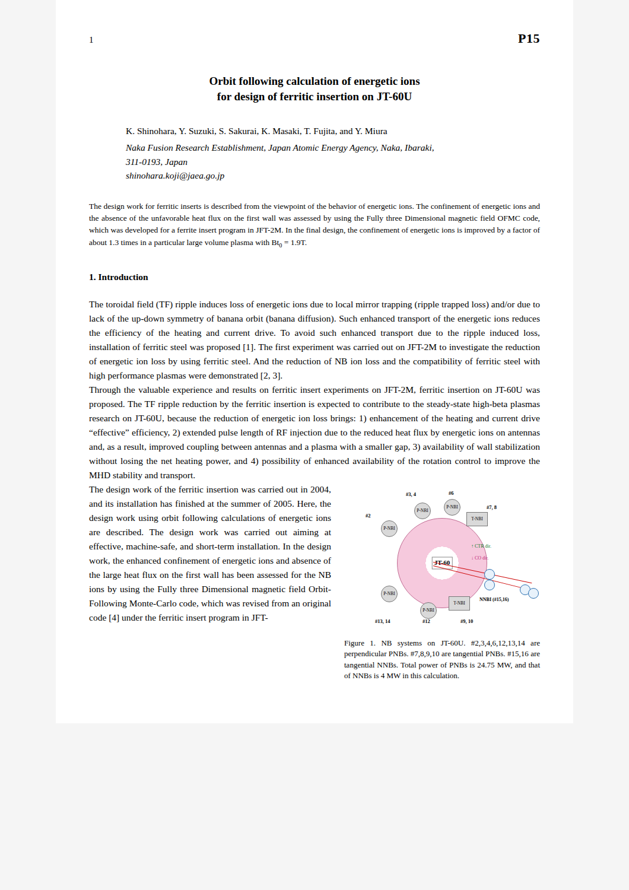1
P15
Orbit following calculation of energetic ions
for design of ferritic insertion on JT-60U
K. Shinohara, Y. Suzuki, S. Sakurai, K. Masaki, T. Fujita, and Y. Miura
Naka Fusion Research Establishment, Japan Atomic Energy Agency, Naka, Ibaraki,
311-0193, Japan
shinohara.koji@jaea.go.jp
The design work for ferritic inserts is described from the viewpoint of the behavior of energetic ions. The confinement of energetic ions and the absence of the unfavorable heat flux on the first wall was assessed by using the Fully three Dimensional magnetic field OFMC code, which was developed for a ferrite insert program in JFT-2M. In the final design, the confinement of energetic ions is improved by a factor of about 1.3 times in a particular large volume plasma with Bt0 = 1.9T.
1. Introduction
The toroidal field (TF) ripple induces loss of energetic ions due to local mirror trapping (ripple trapped loss) and/or due to lack of the up-down symmetry of banana orbit (banana diffusion). Such enhanced transport of the energetic ions reduces the efficiency of the heating and current drive. To avoid such enhanced transport due to the ripple induced loss, installation of ferritic steel was proposed [1]. The first experiment was carried out on JFT-2M to investigate the reduction of energetic ion loss by using ferritic steel. And the reduction of NB ion loss and the compatibility of ferritic steel with high performance plasmas were demonstrated [2, 3].
Through the valuable experience and results on ferritic insert experiments on JFT-2M, ferritic insertion on JT-60U was proposed. The TF ripple reduction by the ferritic insertion is expected to contribute to the steady-state high-beta plasmas research on JT-60U, because the reduction of energetic ion loss brings: 1) enhancement of the heating and current drive “effective” efficiency, 2) extended pulse length of RF injection due to the reduced heat flux by energetic ions on antennas and, as a result, improved coupling between antennas and a plasma with a smaller gap, 3) availability of wall stabilization without losing the net heating power, and 4) possibility of enhanced availability of the rotation control to improve the MHD stability and transport.
P-NBI
P-NBI
P-NBI
P-NBI
P-NBI
T-NBI
T-NBI
#3, 4
#6
#7, 8
#2
#13, 14
#12
#9, 10
↑ CTR dir.
↓ CO dir.
NNBI (#15,16)
Figure 1. NB systems on JT-60U. #2,3,4,6,12,13,14 are perpendicular PNBs. #7,8,9,10 are tangential PNBs. #15,16 are tangential NNBs. Total power of PNBs is 24.75 MW, and that of NNBs is 4 MW in this calculation.
The design work of the ferritic insertion was carried out in 2004, and its installation has finished at the summer of 2005. Here, the design work using orbit following calculations of energetic ions are described. The design work was carried out aiming at effective, machine-safe, and short-term installation. In the design work, the enhanced confinement of energetic ions and absence of the large heat flux on the first wall has been assessed for the NB ions by using the Fully three Dimensional magnetic field Orbit-Following Monte-Carlo code, which was revised from an original code [4] under the ferritic insert program in JFT-